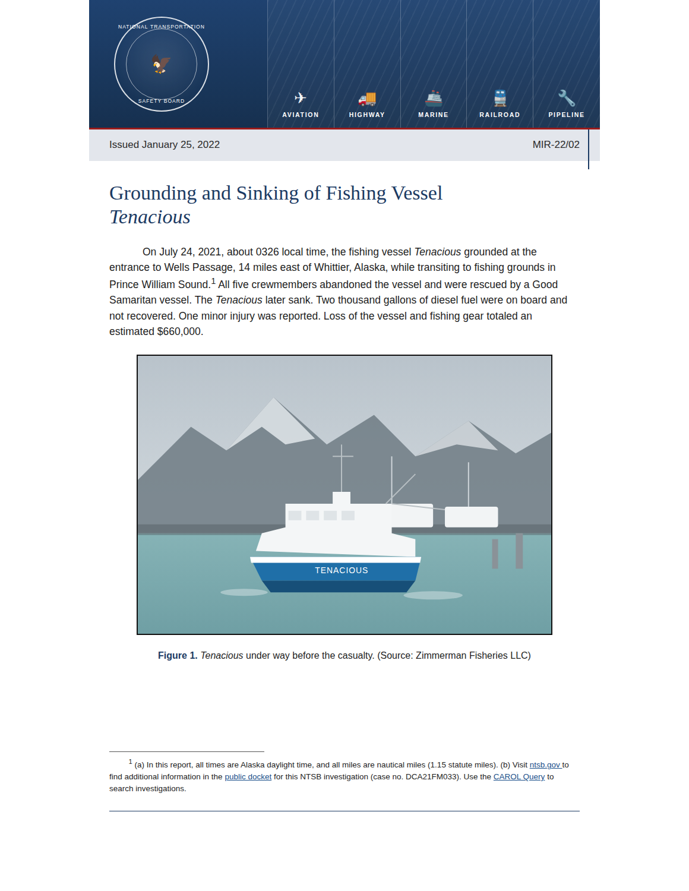National Transportation 🦅 Safety Board
✈ AVIATION
🚚 HIGHWAY
🚢 MARINE
🚆 RAILROAD
🔧 PIPELINE
Issued January 25, 2022 MIR-22/02
Grounding and Sinking of Fishing Vessel
Tenacious
On July 24, 2021, about 0326 local time, the fishing vessel Tenacious grounded at the entrance to Wells Passage, 14 miles east of Whittier, Alaska, while transiting to fishing grounds in Prince William Sound.1 All five crewmembers abandoned the vessel and were rescued by a Good Samaritan vessel. The Tenacious later sank. Two thousand gallons of diesel fuel were on board and not recovered. One minor injury was reported. Loss of the vessel and fishing gear totaled an estimated $660,000.
Figure 1. Tenacious under way before the casualty. (Source: Zimmerman Fisheries LLC)
1 (a) In this report, all times are Alaska daylight time, and all miles are nautical miles (1.15 statute miles). (b) Visit ntsb.gov to find additional information in the public docket for this NTSB investigation (case no. DCA21FM033). Use the CAROL Query to search investigations.